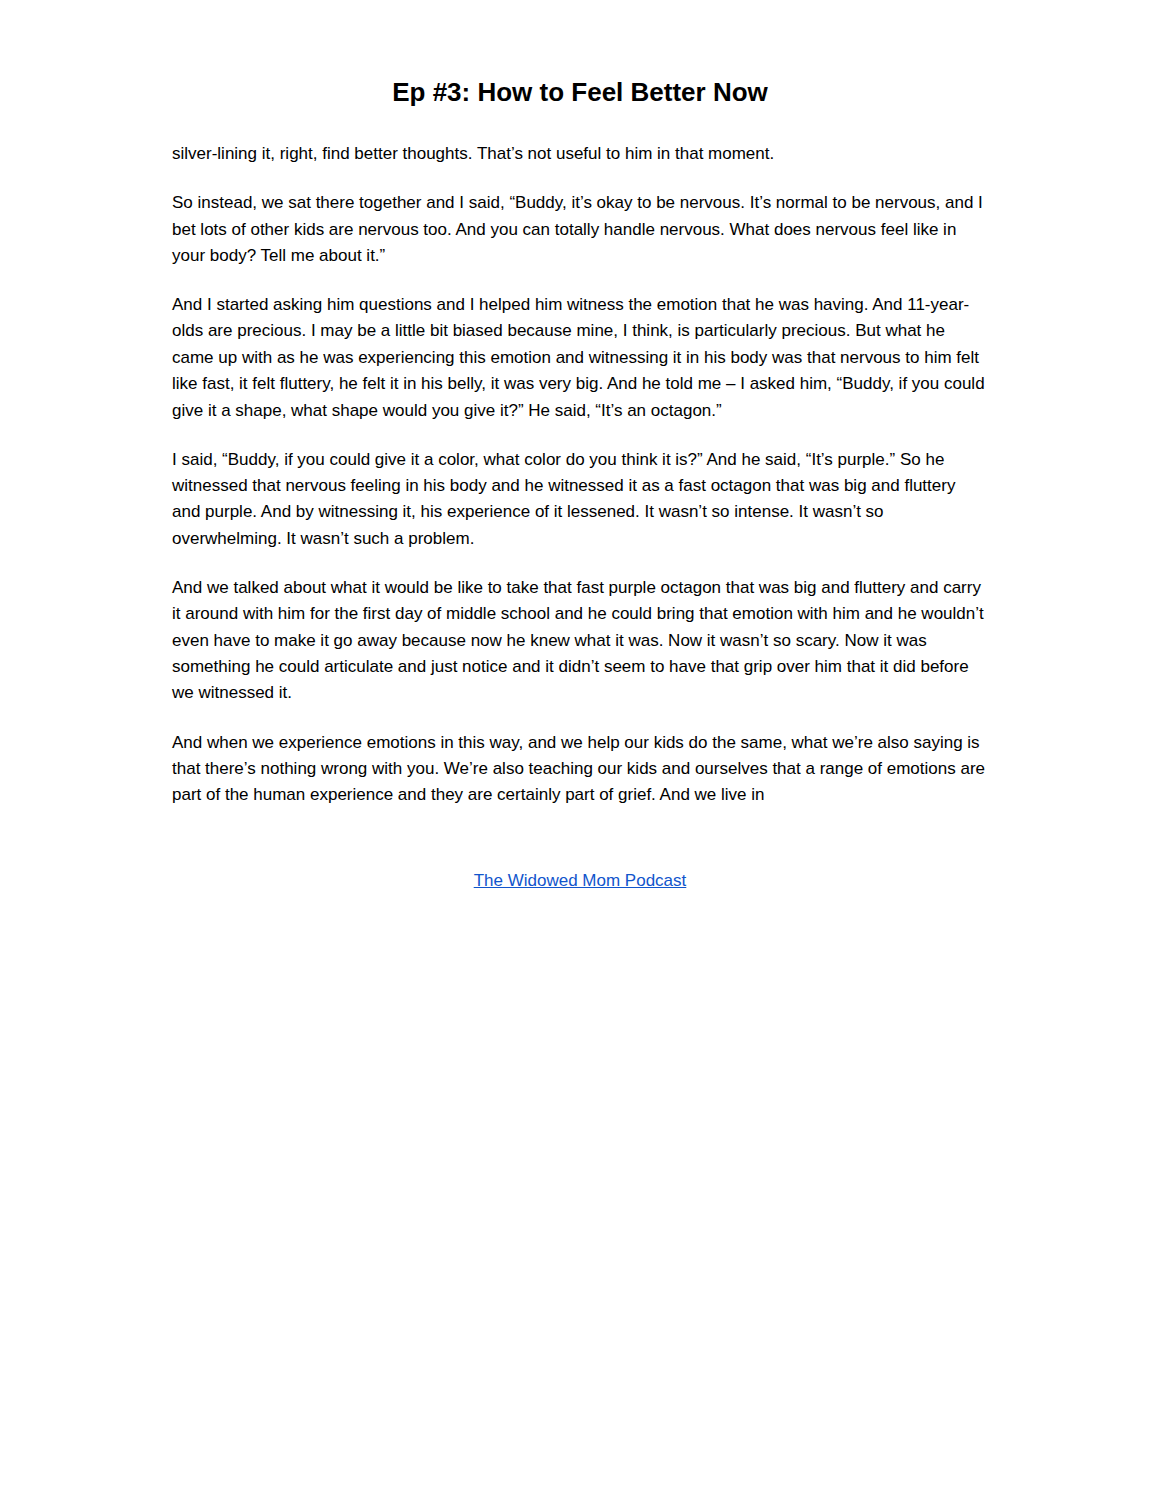Ep #3: How to Feel Better Now
silver-lining it, right, find better thoughts. That’s not useful to him in that moment.
So instead, we sat there together and I said, “Buddy, it’s okay to be nervous. It’s normal to be nervous, and I bet lots of other kids are nervous too. And you can totally handle nervous. What does nervous feel like in your body? Tell me about it.”
And I started asking him questions and I helped him witness the emotion that he was having. And 11-year-olds are precious. I may be a little bit biased because mine, I think, is particularly precious. But what he came up with as he was experiencing this emotion and witnessing it in his body was that nervous to him felt like fast, it felt fluttery, he felt it in his belly, it was very big. And he told me – I asked him, “Buddy, if you could give it a shape, what shape would you give it?” He said, “It’s an octagon.”
I said, “Buddy, if you could give it a color, what color do you think it is?” And he said, “It’s purple.” So he witnessed that nervous feeling in his body and he witnessed it as a fast octagon that was big and fluttery and purple. And by witnessing it, his experience of it lessened. It wasn’t so intense. It wasn’t so overwhelming. It wasn’t such a problem.
And we talked about what it would be like to take that fast purple octagon that was big and fluttery and carry it around with him for the first day of middle school and he could bring that emotion with him and he wouldn’t even have to make it go away because now he knew what it was. Now it wasn’t so scary. Now it was something he could articulate and just notice and it didn’t seem to have that grip over him that it did before we witnessed it.
And when we experience emotions in this way, and we help our kids do the same, what we’re also saying is that there’s nothing wrong with you. We’re also teaching our kids and ourselves that a range of emotions are part of the human experience and they are certainly part of grief. And we live in
The Widowed Mom Podcast